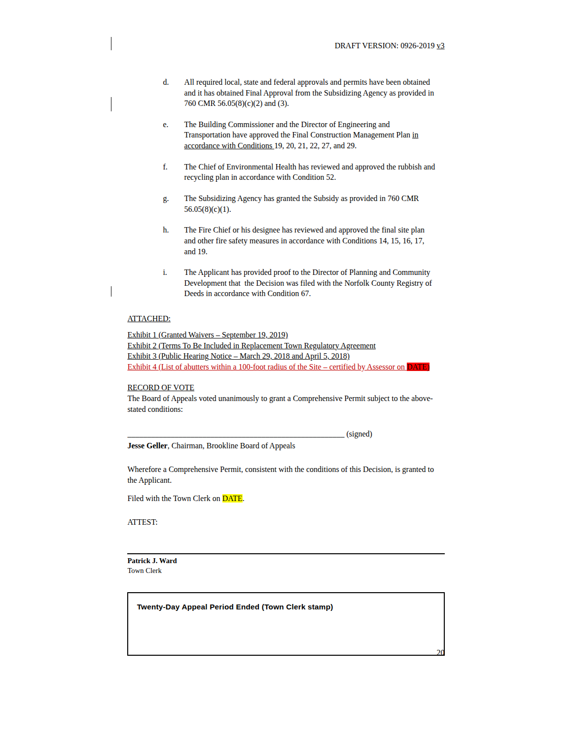DRAFT VERSION: 0926-2019 v3
d. All required local, state and federal approvals and permits have been obtained and it has obtained Final Approval from the Subsidizing Agency as provided in 760 CMR 56.05(8)(c)(2) and (3).
e. The Building Commissioner and the Director of Engineering and Transportation have approved the Final Construction Management Plan in accordance with Conditions 19, 20, 21, 22, 27, and 29.
f. The Chief of Environmental Health has reviewed and approved the rubbish and recycling plan in accordance with Condition 52.
g. The Subsidizing Agency has granted the Subsidy as provided in 760 CMR 56.05(8)(c)(1).
h. The Fire Chief or his designee has reviewed and approved the final site plan and other fire safety measures in accordance with Conditions 14, 15, 16, 17, and 19.
i. The Applicant has provided proof to the Director of Planning and Community Development that the Decision was filed with the Norfolk County Registry of Deeds in accordance with Condition 67.
ATTACHED:
Exhibit 1 (Granted Waivers – September 19, 2019)
Exhibit 2 (Terms To Be Included in Replacement Town Regulatory Agreement
Exhibit 3 (Public Hearing Notice – March 29, 2018 and April 5, 2018)
Exhibit 4 (List of abutters within a 100-foot radius of the Site – certified by Assessor on DATE)
RECORD OF VOTE
The Board of Appeals voted unanimously to grant a Comprehensive Permit subject to the above-stated conditions:
_______________________________________________________ (signed)
Jesse Geller, Chairman, Brookline Board of Appeals
Wherefore a Comprehensive Permit, consistent with the conditions of this Decision, is granted to the Applicant.
Filed with the Town Clerk on DATE.
ATTEST:
Patrick J. Ward
Town Clerk
Twenty-Day Appeal Period Ended (Town Clerk stamp)
20